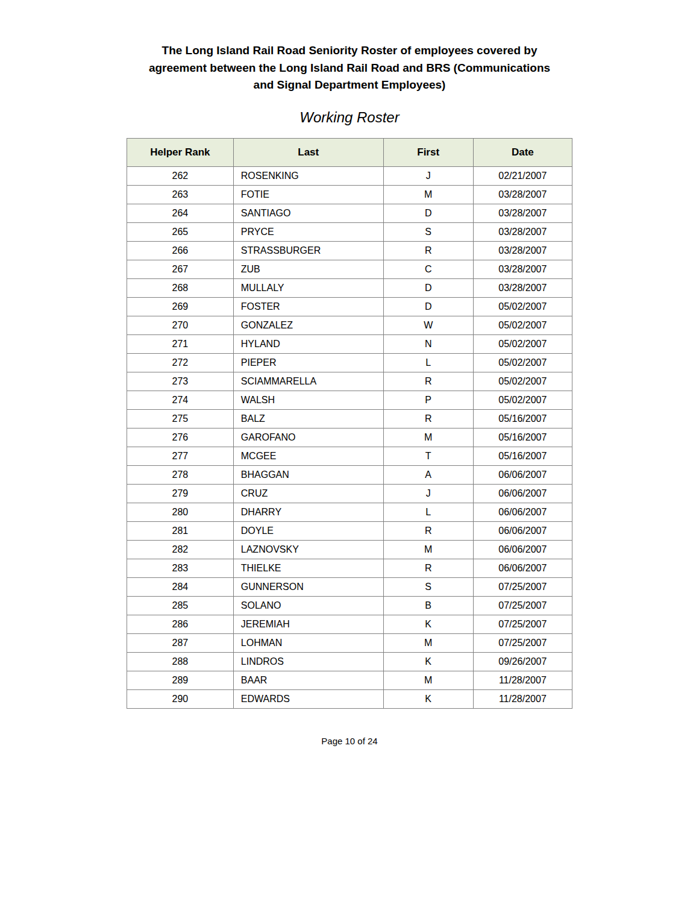The Long Island Rail Road Seniority Roster of employees covered by agreement between the Long Island Rail Road and BRS (Communications and Signal Department Employees)
Working Roster
| Helper Rank | Last | First | Date |
| --- | --- | --- | --- |
| 262 | ROSENKING | J | 02/21/2007 |
| 263 | FOTIE | M | 03/28/2007 |
| 264 | SANTIAGO | D | 03/28/2007 |
| 265 | PRYCE | S | 03/28/2007 |
| 266 | STRASSBURGER | R | 03/28/2007 |
| 267 | ZUB | C | 03/28/2007 |
| 268 | MULLALY | D | 03/28/2007 |
| 269 | FOSTER | D | 05/02/2007 |
| 270 | GONZALEZ | W | 05/02/2007 |
| 271 | HYLAND | N | 05/02/2007 |
| 272 | PIEPER | L | 05/02/2007 |
| 273 | SCIAMMARELLA | R | 05/02/2007 |
| 274 | WALSH | P | 05/02/2007 |
| 275 | BALZ | R | 05/16/2007 |
| 276 | GAROFANO | M | 05/16/2007 |
| 277 | MCGEE | T | 05/16/2007 |
| 278 | BHAGGAN | A | 06/06/2007 |
| 279 | CRUZ | J | 06/06/2007 |
| 280 | DHARRY | L | 06/06/2007 |
| 281 | DOYLE | R | 06/06/2007 |
| 282 | LAZNOVSKY | M | 06/06/2007 |
| 283 | THIELKE | R | 06/06/2007 |
| 284 | GUNNERSON | S | 07/25/2007 |
| 285 | SOLANO | B | 07/25/2007 |
| 286 | JEREMIAH | K | 07/25/2007 |
| 287 | LOHMAN | M | 07/25/2007 |
| 288 | LINDROS | K | 09/26/2007 |
| 289 | BAAR | M | 11/28/2007 |
| 290 | EDWARDS | K | 11/28/2007 |
Page 10 of 24